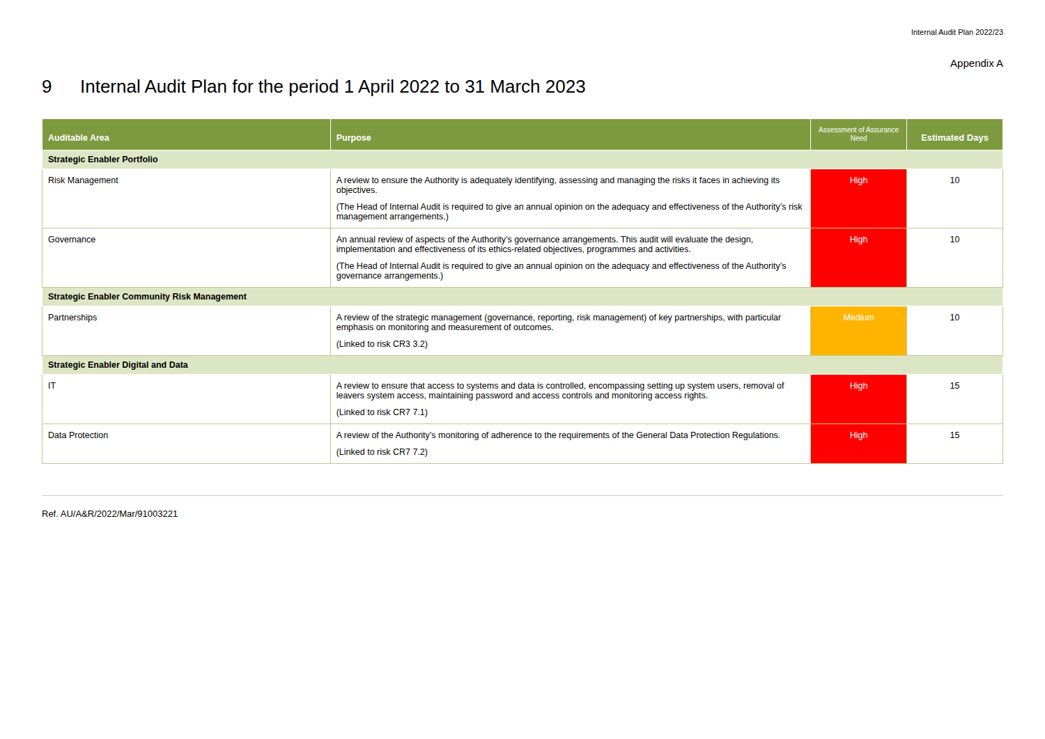Internal Audit Plan 2022/23
Appendix A
9 Internal Audit Plan for the period 1 April 2022 to 31 March 2023
| Auditable Area | Purpose | Assessment of Assurance Need | Estimated Days |
| --- | --- | --- | --- |
| Strategic Enabler Portfolio |
| Risk Management | A review to ensure the Authority is adequately identifying, assessing and managing the risks it faces in achieving its objectives. (The Head of Internal Audit is required to give an annual opinion on the adequacy and effectiveness of the Authority’s risk management arrangements.) | High | 10 |
| Governance | An annual review of aspects of the Authority’s governance arrangements. This audit will evaluate the design, implementation and effectiveness of its ethics-related objectives, programmes and activities. (The Head of Internal Audit is required to give an annual opinion on the adequacy and effectiveness of the Authority’s governance arrangements.) | High | 10 |
| Strategic Enabler Community Risk Management |
| Partnerships | A review of the strategic management (governance, reporting, risk management) of key partnerships, with particular emphasis on monitoring and measurement of outcomes. (Linked to risk CR3 3.2) | Medium | 10 |
| Strategic Enabler Digital and Data |
| IT | A review to ensure that access to systems and data is controlled, encompassing setting up system users, removal of leavers system access, maintaining password and access controls and monitoring access rights. (Linked to risk CR7 7.1) | High | 15 |
| Data Protection | A review of the Authority’s monitoring of adherence to the requirements of the General Data Protection Regulations. (Linked to risk CR7 7.2) | High | 15 |
Ref. AU/A&R/2022/Mar/91003221